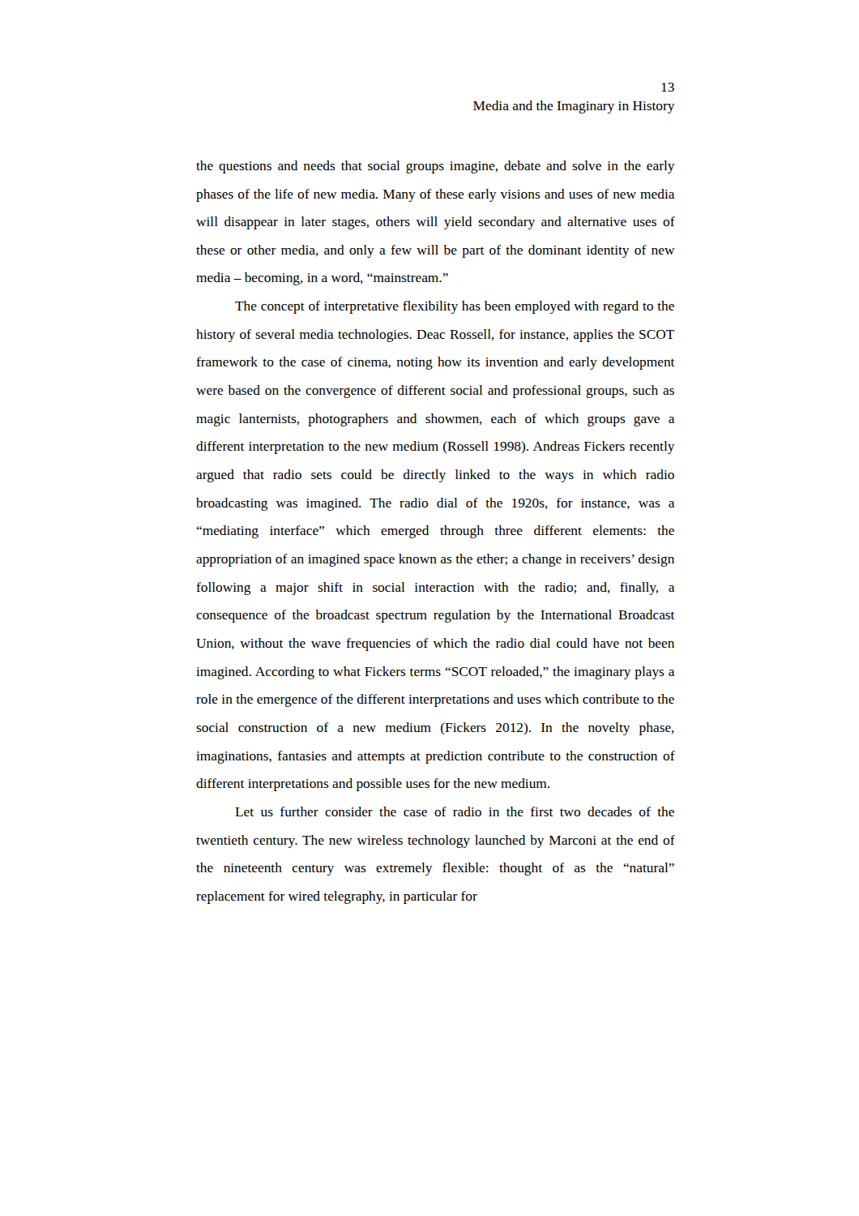13 Media and the Imaginary in History
the questions and needs that social groups imagine, debate and solve in the early phases of the life of new media. Many of these early visions and uses of new media will disappear in later stages, others will yield secondary and alternative uses of these or other media, and only a few will be part of the dominant identity of new media – becoming, in a word, “mainstream.”
The concept of interpretative flexibility has been employed with regard to the history of several media technologies. Deac Rossell, for instance, applies the SCOT framework to the case of cinema, noting how its invention and early development were based on the convergence of different social and professional groups, such as magic lanternists, photographers and showmen, each of which groups gave a different interpretation to the new medium (Rossell 1998). Andreas Fickers recently argued that radio sets could be directly linked to the ways in which radio broadcasting was imagined. The radio dial of the 1920s, for instance, was a “mediating interface” which emerged through three different elements: the appropriation of an imagined space known as the ether; a change in receivers’ design following a major shift in social interaction with the radio; and, finally, a consequence of the broadcast spectrum regulation by the International Broadcast Union, without the wave frequencies of which the radio dial could have not been imagined. According to what Fickers terms “SCOT reloaded,” the imaginary plays a role in the emergence of the different interpretations and uses which contribute to the social construction of a new medium (Fickers 2012). In the novelty phase, imaginations, fantasies and attempts at prediction contribute to the construction of different interpretations and possible uses for the new medium.
Let us further consider the case of radio in the first two decades of the twentieth century. The new wireless technology launched by Marconi at the end of the nineteenth century was extremely flexible: thought of as the “natural” replacement for wired telegraphy, in particular for